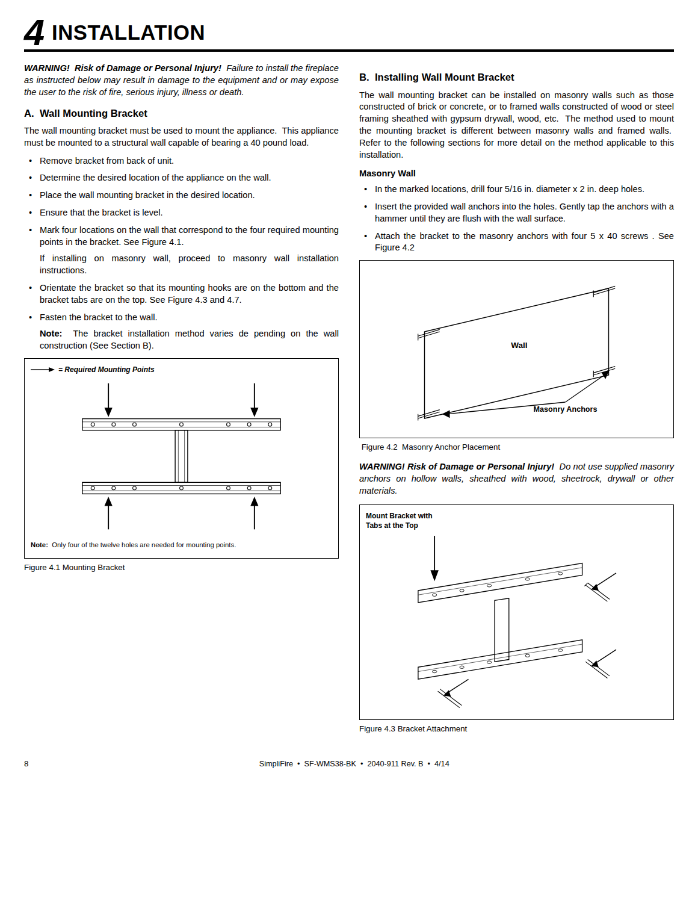4
INSTALLATION
WARNING! Risk of Damage or Personal Injury! Failure to install the fireplace as instructed below may result in damage to the equipment and or may expose the user to the risk of fire, serious injury, illness or death.
A. Wall Mounting Bracket
The wall mounting bracket must be used to mount the appliance. This appliance must be mounted to a structural wall capable of bearing a 40 pound load.
Remove bracket from back of unit.
Determine the desired location of the appliance on the wall.
Place the wall mounting bracket in the desired location.
Ensure that the bracket is level.
Mark four locations on the wall that correspond to the four required mounting points in the bracket. See Figure 4.1.
If installing on masonry wall, proceed to masonry wall installation instructions.
Orientate the bracket so that its mounting hooks are on the bottom and the bracket tabs are on the top. See Figure 4.3 and 4.7.
Fasten the bracket to the wall.
Note: The bracket installation method varies de pending on the wall construction (See Section B).
= Required Mounting Points
Note: Only four of the twelve holes are needed for mounting points.
Figure 4.1 Mounting Bracket
B. Installing Wall Mount Bracket
The wall mounting bracket can be installed on masonry walls such as those constructed of brick or concrete, or to framed walls constructed of wood or steel framing sheathed with gypsum drywall, wood, etc. The method used to mount the mounting bracket is different between masonry walls and framed walls. Refer to the following sections for more detail on the method applicable to this installation.
Masonry Wall
In the marked locations, drill four 5/16 in. diameter x 2 in. deep holes.
Insert the provided wall anchors into the holes. Gently tap the anchors with a hammer until they are flush with the wall surface.
Attach the bracket to the masonry anchors with four 5 x 40 screws . See Figure 4.2
Wall Masonry Anchors
Figure 4.2 Masonry Anchor Placement
WARNING! Risk of Damage or Personal Injury! Do not use supplied masonry anchors on hollow walls, sheathed with wood, sheetrock, drywall or other materials.
Mount Bracket with
Tabs at the Top
Figure 4.3 Bracket Attachment
8
SimpliFire • SF-WMS38-BK • 2040-911 Rev. B • 4/14